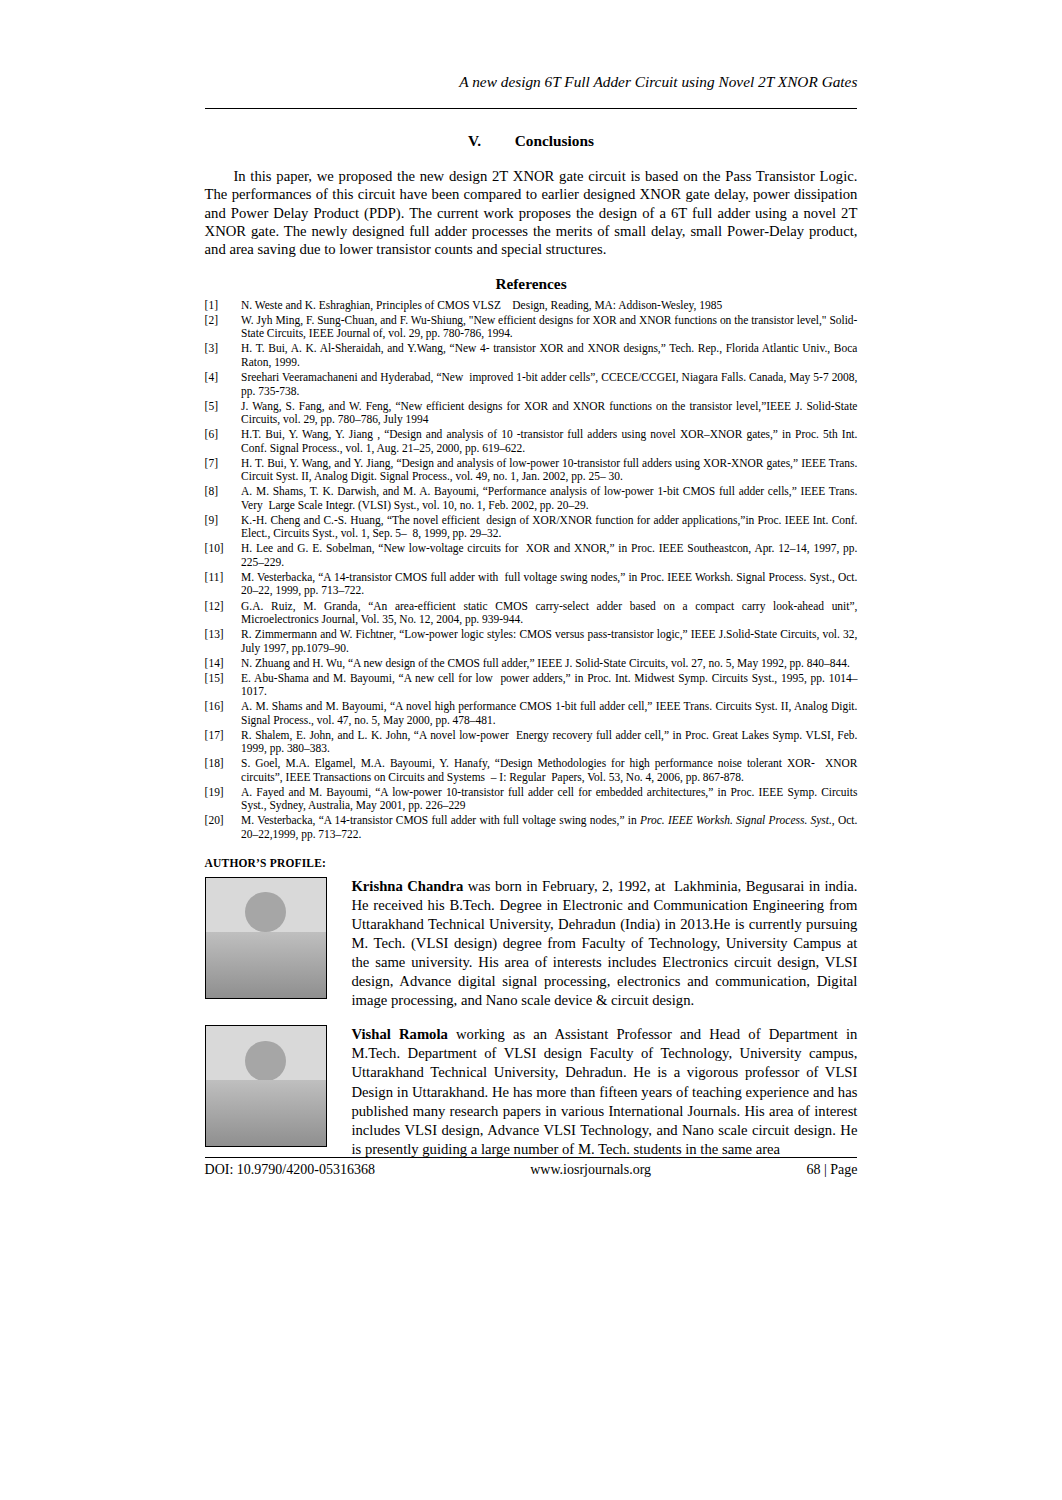A new design 6T Full Adder Circuit using Novel 2T XNOR Gates
V. Conclusions
In this paper, we proposed the new design 2T XNOR gate circuit is based on the Pass Transistor Logic. The performances of this circuit have been compared to earlier designed XNOR gate delay, power dissipation and Power Delay Product (PDP). The current work proposes the design of a 6T full adder using a novel 2T XNOR gate. The newly designed full adder processes the merits of small delay, small Power-Delay product, and area saving due to lower transistor counts and special structures.
References
| [1] | N. Weste and K. Eshraghian, Principles of CMOS VLSZ Design, Reading, MA: Addison-Wesley, 1985 |
| [2] | W. Jyh Ming, F. Sung-Chuan, and F. Wu-Shiung, "New efficient designs for XOR and XNOR functions on the transistor level," Solid- State Circuits, IEEE Journal of, vol. 29, pp. 780-786, 1994. |
| [3] | H. T. Bui, A. K. Al-Sheraidah, and Y.Wang, “New 4- transistor XOR and XNOR designs,” Tech. Rep., Florida Atlantic Univ., Boca Raton, 1999. |
| [4] | Sreehari Veeramachaneni and Hyderabad, “New improved 1-bit adder cells”, CCECE/CCGEI, Niagara Falls. Canada, May 5-7 2008, pp. 735-738. |
| [5] | J. Wang, S. Fang, and W. Feng, “New efficient designs for XOR and XNOR functions on the transistor level,”IEEE J. Solid-State Circuits, vol. 29, pp. 780–786, July 1994 |
| [6] | H.T. Bui, Y. Wang, Y. Jiang , “Design and analysis of 10 -transistor full adders using novel XOR–XNOR gates,” in Proc. 5th Int. Conf. Signal Process., vol. 1, Aug. 21–25, 2000, pp. 619–622. |
| [7] | H. T. Bui, Y. Wang, and Y. Jiang, “Design and analysis of low-power 10-transistor full adders using XOR-XNOR gates,” IEEE Trans. Circuit Syst. II, Analog Digit. Signal Process., vol. 49, no. 1, Jan. 2002, pp. 25– 30. |
| [8] | A. M. Shams, T. K. Darwish, and M. A. Bayoumi, “Performance analysis of low-power 1-bit CMOS full adder cells,” IEEE Trans. Very Large Scale Integr. (VLSI) Syst., vol. 10, no. 1, Feb. 2002, pp. 20–29. |
| [9] | K.-H. Cheng and C.-S. Huang, “The novel efficient design of XOR/XNOR function for adder applications,”in Proc. IEEE Int. Conf. Elect., Circuits Syst., vol. 1, Sep. 5– 8, 1999, pp. 29–32. |
| [10] | H. Lee and G. E. Sobelman, “New low-voltage circuits for XOR and XNOR,” in Proc. IEEE Southeastcon, Apr. 12–14, 1997, pp. 225–229. |
| [11] | M. Vesterbacka, “A 14-transistor CMOS full adder with full voltage swing nodes,” in Proc. IEEE Worksh. Signal Process. Syst., Oct. 20–22, 1999, pp. 713–722. |
| [12] | G.A. Ruiz, M. Granda, “An area-efficient static CMOS carry-select adder based on a compact carry look-ahead unit”, Microelectronics Journal, Vol. 35, No. 12, 2004, pp. 939-944. |
| [13] | R. Zimmermann and W. Fichtner, “Low-power logic styles: CMOS versus pass-transistor logic,” IEEE J.Solid-State Circuits, vol. 32, July 1997, pp.1079–90. |
| [14] | N. Zhuang and H. Wu, “A new design of the CMOS full adder,” IEEE J. Solid-State Circuits, vol. 27, no. 5, May 1992, pp. 840–844. |
| [15] | E. Abu-Shama and M. Bayoumi, “A new cell for low power adders,” in Proc. Int. Midwest Symp. Circuits Syst., 1995, pp. 1014–1017. |
| [16] | A. M. Shams and M. Bayoumi, “A novel high performance CMOS 1-bit full adder cell,” IEEE Trans. Circuits Syst. II, Analog Digit. Signal Process., vol. 47, no. 5, May 2000, pp. 478–481. |
| [17] | R. Shalem, E. John, and L. K. John, “A novel low-power Energy recovery full adder cell,” in Proc. Great Lakes Symp. VLSI, Feb. 1999, pp. 380–383. |
| [18] | S. Goel, M.A. Elgamel, M.A. Bayoumi, Y. Hanafy, “Design Methodologies for high performance noise tolerant XOR- XNOR circuits”, IEEE Transactions on Circuits and Systems – I: Regular Papers, Vol. 53, No. 4, 2006, pp. 867-878. |
| [19] | A. Fayed and M. Bayoumi, “A low-power 10-transistor full adder cell for embedded architectures,” in Proc. IEEE Symp. Circuits Syst., Sydney, Australia, May 2001, pp. 226–229 |
| [20] | M. Vesterbacka, “A 14-transistor CMOS full adder with full voltage swing nodes,” in Proc. IEEE Worksh. Signal Process. Syst. , Oct. 20–22,1999, pp. 713–722. |
AUTHOR’S PROFILE:
Krishna Chandra was born in February, 2, 1992, at Lakhminia, Begusarai in india. He received his B.Tech. Degree in Electronic and Communication Engineering from Uttarakhand Technical University, Dehradun (India) in 2013.He is currently pursuing M. Tech. (VLSI design) degree from Faculty of Technology, University Campus at the same university. His area of interests includes Electronics circuit design, VLSI design, Advance digital signal processing, electronics and communication, Digital image processing, and Nano scale device & circuit design.
Vishal Ramola working as an Assistant Professor and Head of Department in M.Tech. Department of VLSI design Faculty of Technology, University campus, Uttarakhand Technical University, Dehradun. He is a vigorous professor of VLSI Design in Uttarakhand. He has more than fifteen years of teaching experience and has published many research papers in various International Journals. His area of interest includes VLSI design, Advance VLSI Technology, and Nano scale circuit design. He is presently guiding a large number of M. Tech. students in the same area
DOI: 10.9790/4200-05316368
www.iosrjournals.org
68 | Page